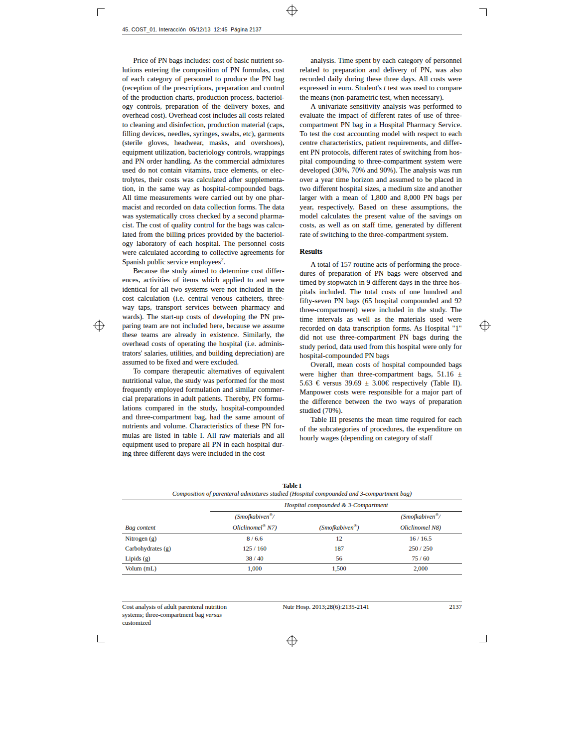45. COST_01. Interacción 05/12/13 12:45 Página 2137
Price of PN bags includes: cost of basic nutrient solutions entering the composition of PN formulas, cost of each category of personnel to produce the PN bag (reception of the prescriptions, preparation and control of the production charts, production process, bacteriology controls, preparation of the delivery boxes, and overhead cost). Overhead cost includes all costs related to cleaning and disinfection, production material (caps, filling devices, needles, syringes, swabs, etc), garments (sterile gloves, headwear, masks, and overshoes), equipment utilization, bacteriology controls, wrappings and PN order handling. As the commercial admixtures used do not contain vitamins, trace elements, or electrolytes, their costs was calculated after supplementation, in the same way as hospital-compounded bags. All time measurements were carried out by one pharmacist and recorded on data collection forms. The data was systematically cross checked by a second pharmacist. The cost of quality control for the bags was calculated from the billing prices provided by the bacteriology laboratory of each hospital. The personnel costs were calculated according to collective agreements for Spanish public service employees2.
Because the study aimed to determine cost differences, activities of items which applied to and were identical for all two systems were not included in the cost calculation (i.e. central venous catheters, three-way taps, transport services between pharmacy and wards). The start-up costs of developing the PN preparing team are not included here, because we assume these teams are already in existence. Similarly, the overhead costs of operating the hospital (i.e. administrators' salaries, utilities, and building depreciation) are assumed to be fixed and were excluded.
To compare therapeutic alternatives of equivalent nutritional value, the study was performed for the most frequently employed formulation and similar commercial preparations in adult patients. Thereby, PN formulations compared in the study, hospital-compounded and three-compartment bag, had the same amount of nutrients and volume. Characteristics of these PN formulas are listed in table I. All raw materials and all equipment used to prepare all PN in each hospital during three different days were included in the cost
analysis. Time spent by each category of personnel related to preparation and delivery of PN, was also recorded daily during these three days. All costs were expressed in euro. Student's t test was used to compare the means (non-parametric test, when necessary).
A univariate sensitivity analysis was performed to evaluate the impact of different rates of use of three-compartment PN bag in a Hospital Pharmacy Service. To test the cost accounting model with respect to each centre characteristics, patient requirements, and different PN protocols, different rates of switching from hospital compounding to three-compartment system were developed (30%, 70% and 90%). The analysis was run over a year time horizon and assumed to be placed in two different hospital sizes, a medium size and another larger with a mean of 1,800 and 8,000 PN bags per year, respectively. Based on these assumptions, the model calculates the present value of the savings on costs, as well as on staff time, generated by different rate of switching to the three-compartment system.
Results
A total of 157 routine acts of performing the procedures of preparation of PN bags were observed and timed by stopwatch in 9 different days in the three hospitals included. The total costs of one hundred and fifty-seven PN bags (65 hospital compounded and 92 three-compartment) were included in the study. The time intervals as well as the materials used were recorded on data transcription forms. As Hospital "1" did not use three-compartment PN bags during the study period, data used from this hospital were only for hospital-compounded PN bags
Overall, mean costs of hospital compounded bags were higher than three-compartment bags, 51.16 ± 5.63 € versus 39.69 ± 3.00€ respectively (Table II). Manpower costs were responsible for a major part of the difference between the two ways of preparation studied (70%).
Table III presents the mean time required for each of the subcategories of procedures, the expenditure on hourly wages (depending on category of staff
Table I Composition of parenteral admixtures studied (Hospital compounded and 3-compartment bag)
| | Hospital compounded & 3-Compartment |
| --- | --- |
| | (Smofkabiven ® / | | (Smofkabiven ® / |
| Bag content | Oliclinomel ® N7) | (Smofkabiven ® ) | Oliclinomel N8) |
| Nitrogen (g) | 8 / 6.6 | 12 | 16 / 16.5 |
| Carbohydrates (g) | 125 / 160 | 187 | 250 / 250 |
| Lipids (g) | 38 / 40 | 56 | 75 / 60 |
| Volum (mL) | 1,000 | 1,500 | 2,000 |
Cost analysis of adult parenteral nutrition
systems; three-compartment bag versus
customized
Nutr Hosp. 2013;28(6):2135-2141
2137